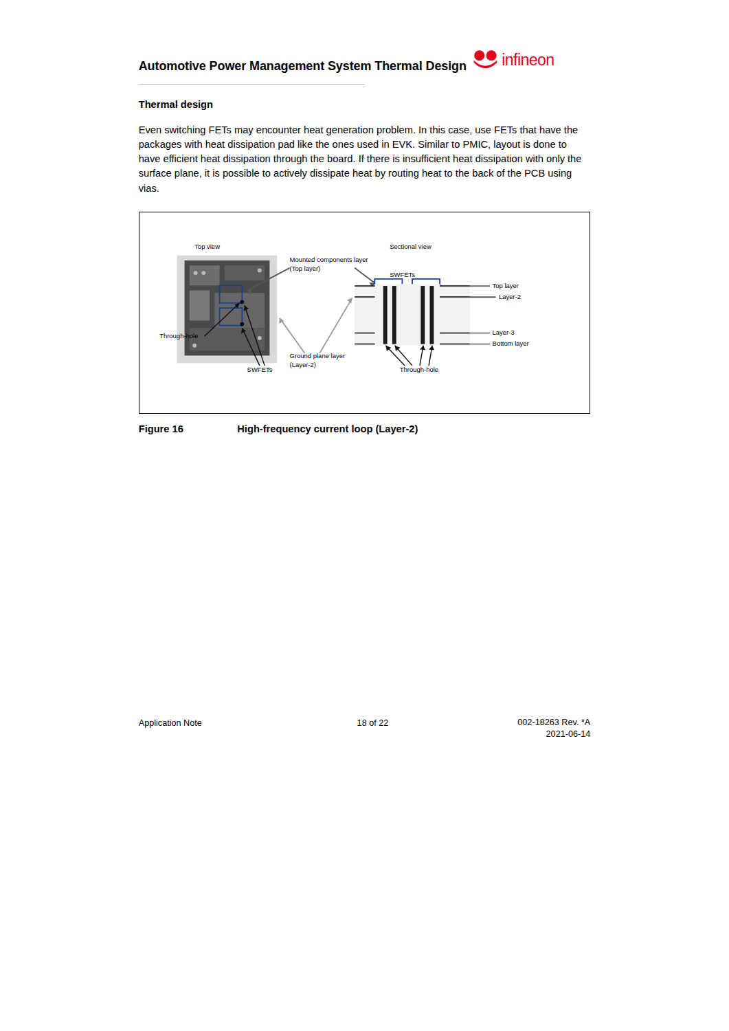Automotive Power Management System Thermal Design
infineon
Thermal design
Even switching FETs may encounter heat generation problem. In this case, use FETs that have the packages with heat dissipation pad like the ones used in EVK. Similar to PMIC, layout is done to have efficient heat dissipation through the board. If there is insufficient heat dissipation with only the surface plane, it is possible to actively dissipate heat by routing heat to the back of the PCB using vias.
Top view Sectional view Mounted components layer (Top layer) SWFETs Top layer Layer-2 Layer-3 Bottom layer Through-hole SWFETs Ground plane layer (Layer-2) Through-hole
Figure 16 High-frequency current loop (Layer-2)
Application Note
18 of 22
002-18263 Rev. *A
2021-06-14